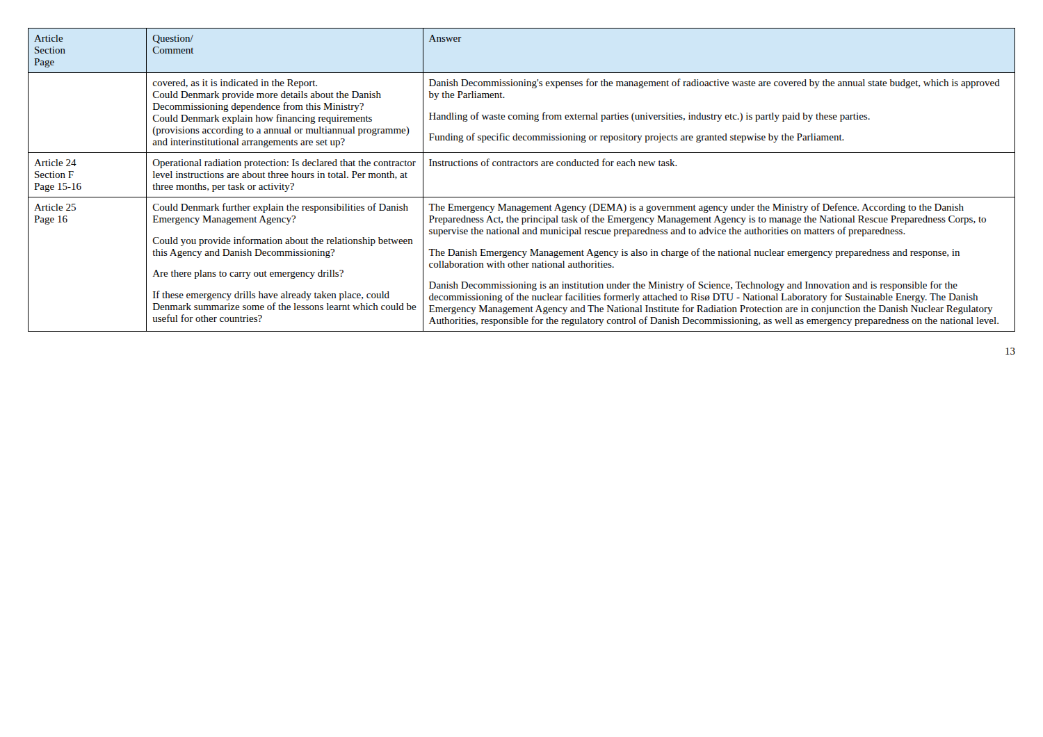| Article Section Page | Question/ Comment | Answer |
| --- | --- | --- |
| | covered, as it is indicated in the Report. Could Denmark provide more details about the Danish Decommissioning dependence from this Ministry? Could Denmark explain how financing requirements (provisions according to a annual or multiannual programme) and interinstitutional arrangements are set up? | Danish Decommissioning's expenses for the management of radioactive waste are covered by the annual state budget, which is approved by the Parliament. Handling of waste coming from external parties (universities, industry etc.) is partly paid by these parties. Funding of specific decommissioning or repository projects are granted stepwise by the Parliament. |
| Article 24 Section F Page 15-16 | Operational radiation protection: Is declared that the contractor level instructions are about three hours in total. Per month, at three months, per task or activity? | Instructions of contractors are conducted for each new task. |
| Article 25 Page 16 | Could Denmark further explain the responsibilities of Danish Emergency Management Agency? Could you provide information about the relationship between this Agency and Danish Decommissioning? Are there plans to carry out emergency drills? If these emergency drills have already taken place, could Denmark summarize some of the lessons learnt which could be useful for other countries? | The Emergency Management Agency (DEMA) is a government agency under the Ministry of Defence. According to the Danish Preparedness Act, the principal task of the Emergency Management Agency is to manage the National Rescue Preparedness Corps, to supervise the national and municipal rescue preparedness and to advice the authorities on matters of preparedness. The Danish Emergency Management Agency is also in charge of the national nuclear emergency preparedness and response, in collaboration with other national authorities. Danish Decommissioning is an institution under the Ministry of Science, Technology and Innovation and is responsible for the decommissioning of the nuclear facilities formerly attached to Risø DTU - National Laboratory for Sustainable Energy. The Danish Emergency Management Agency and The National Institute for Radiation Protection are in conjunction the Danish Nuclear Regulatory Authorities, responsible for the regulatory control of Danish Decommissioning, as well as emergency preparedness on the national level. |
13